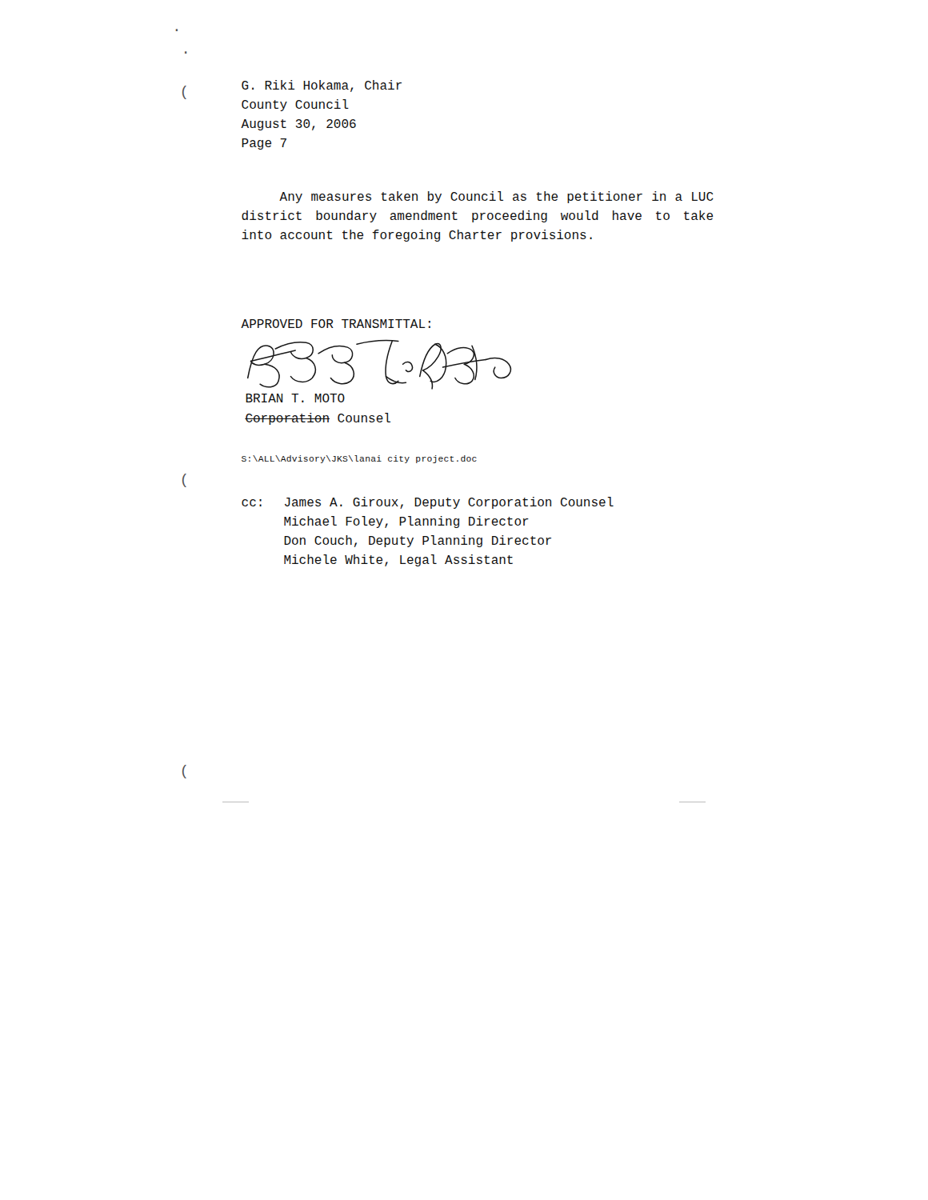·
·
(
(
(
G. Riki Hokama, Chair County Council August 30, 2006 Page 7
Any measures taken by Council as the petitioner in a LUC district boundary amendment proceeding would have to take into account the foregoing Charter provisions.
APPROVED FOR TRANSMITTAL:
BRIAN T. MOTO
Corporation Counsel
S:\ALL\Advisory\JKS\lanai city project.doc
cc:
James A. Giroux, Deputy Corporation Counsel
Michael Foley, Planning Director
Don Couch, Deputy Planning Director
Michele White, Legal Assistant